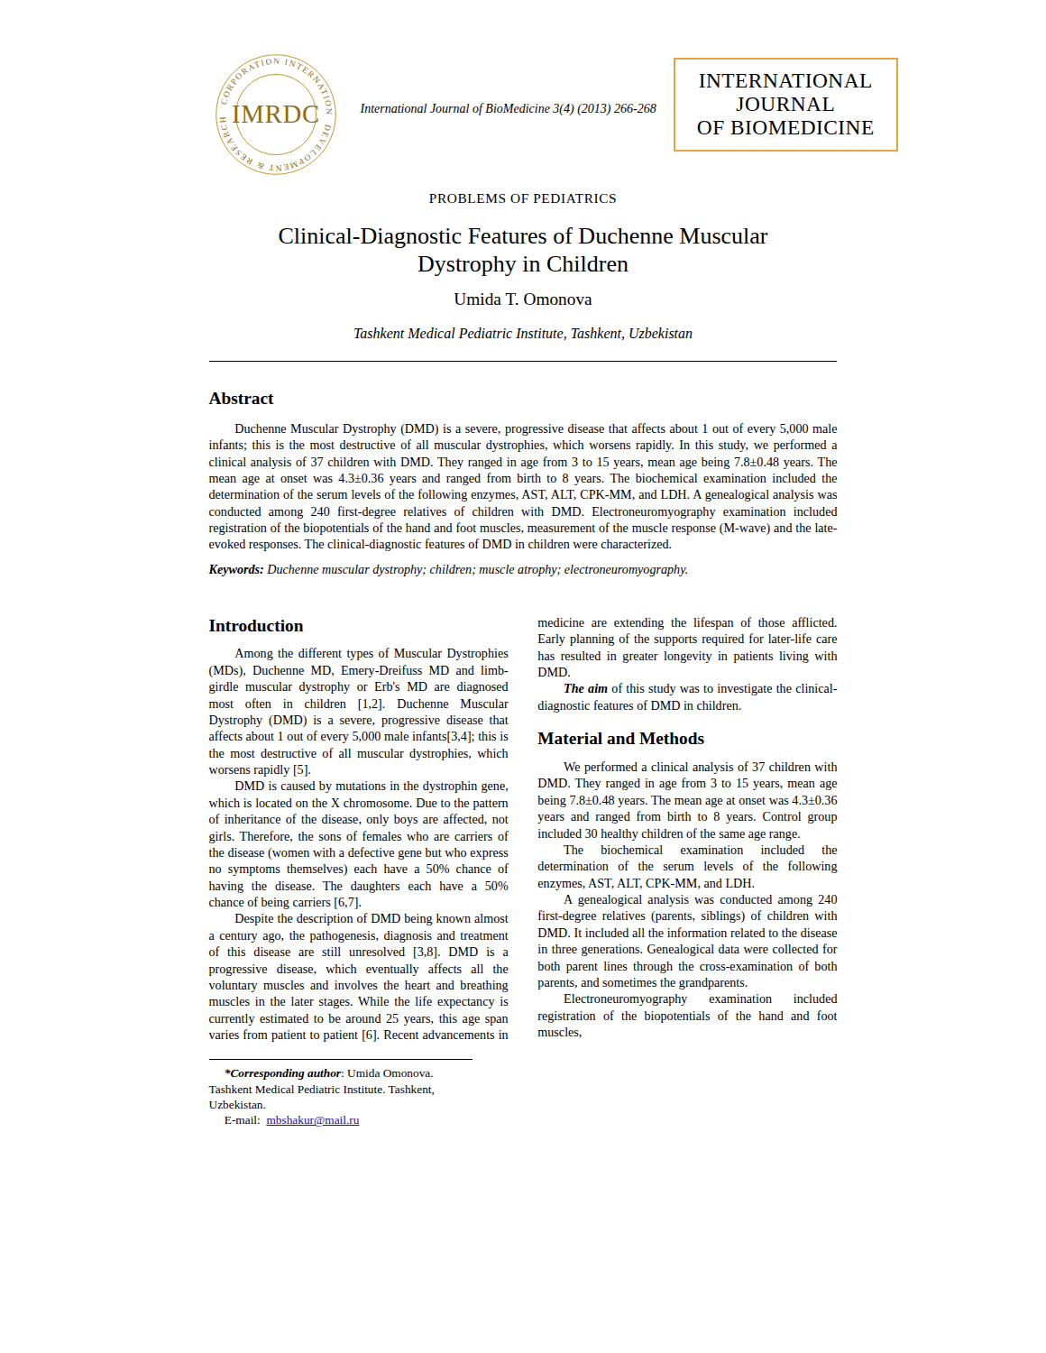CORPORATION INTERNATIONAL DEVELOPMENT & RESEARCH MEDICAL IMRDC
International Journal of BioMedicine 3(4) (2013) 266-268
INTERNATIONAL
JOURNAL
OF BIOMEDICINE
PROBLEMS OF PEDIATRICS
Clinical-Diagnostic Features of Duchenne Muscular Dystrophy in Children
Umida T. Omonova
Tashkent Medical Pediatric Institute, Tashkent, Uzbekistan
Abstract
Duchenne Muscular Dystrophy (DMD) is a severe, progressive disease that affects about 1 out of every 5,000 male infants; this is the most destructive of all muscular dystrophies, which worsens rapidly. In this study, we performed a clinical analysis of 37 children with DMD. They ranged in age from 3 to 15 years, mean age being 7.8±0.48 years. The mean age at onset was 4.3±0.36 years and ranged from birth to 8 years. The biochemical examination included the determination of the serum levels of the following enzymes, AST, ALT, CPK-MM, and LDH. A genealogical analysis was conducted among 240 first-degree relatives of children with DMD. Electroneuromyography examination included registration of the biopotentials of the hand and foot muscles, measurement of the muscle response (M-wave) and the late-evoked responses. The clinical-diagnostic features of DMD in children were characterized.
Keywords: Duchenne muscular dystrophy; children; muscle atrophy; electroneuromyography.
Introduction
Among the different types of Muscular Dystrophies (MDs), Duchenne MD, Emery-Dreifuss MD and limb-girdle muscular dystrophy or Erb's MD are diagnosed most often in children [1,2]. Duchenne Muscular Dystrophy (DMD) is a severe, progressive disease that affects about 1 out of every 5,000 male infants[3,4]; this is the most destructive of all muscular dystrophies, which worsens rapidly [5].
DMD is caused by mutations in the dystrophin gene, which is located on the X chromosome. Due to the pattern of inheritance of the disease, only boys are affected, not girls. Therefore, the sons of females who are carriers of the disease (women with a defective gene but who express no symptoms themselves) each have a 50% chance of having the disease. The daughters each have a 50% chance of being carriers [6,7].
Despite the description of DMD being known almost a century ago, the pathogenesis, diagnosis and treatment of this disease are still unresolved [3,8]. DMD is a progressive disease, which eventually affects all the voluntary muscles and involves the heart and breathing muscles in the later stages. While the life expectancy is currently estimated to be around 25 years, this age span varies from patient to patient [6]. Recent advancements in medicine are extending the lifespan of those afflicted. Early planning of the supports required for later-life care has resulted in greater longevity in patients living with DMD.
The aim of this study was to investigate the clinical-diagnostic features of DMD in children.
Material and Methods
We performed a clinical analysis of 37 children with DMD. They ranged in age from 3 to 15 years, mean age being 7.8±0.48 years. The mean age at onset was 4.3±0.36 years and ranged from birth to 8 years. Control group included 30 healthy children of the same age range.
The biochemical examination included the determination of the serum levels of the following enzymes, AST, ALT, CPK-MM, and LDH.
A genealogical analysis was conducted among 240 first-degree relatives (parents, siblings) of children with DMD. It included all the information related to the disease in three generations. Genealogical data were collected for both parent lines through the cross-examination of both parents, and sometimes the grandparents.
Electroneuromyography examination included registration of the biopotentials of the hand and foot muscles,
*Corresponding author: Umida Omonova. Tashkent Medical Pediatric Institute. Tashkent, Uzbekistan.
E-mail: mbshakur@mail.ru